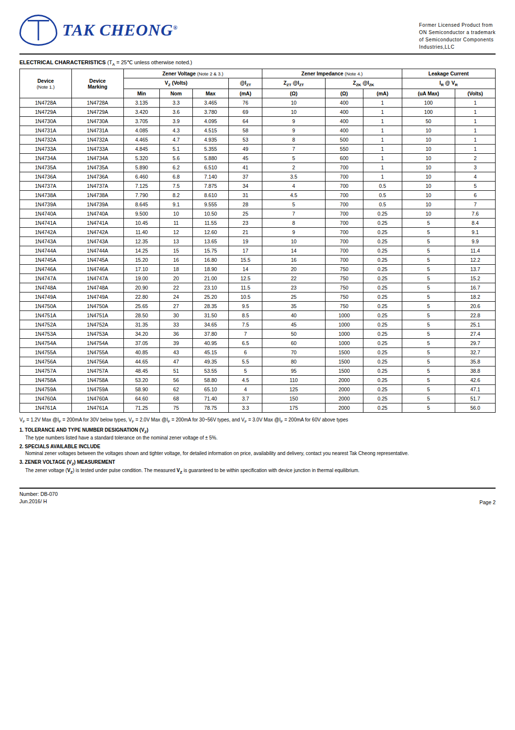TAK CHEONG®
Former Licensed Product from
ON Semiconductor a trademark
of Semiconductor Components
Industries,LLC
ELECTRICAL CHARACTERISTICS (TA = 25℃ unless otherwise noted.)
| Device (Note 1.) | Device Marking | Zener Voltage (Note 2 & 3.) | Zener Impedance (Note 4.) | Leakage Current |
| --- | --- | --- | --- | --- |
| V Z (Volts) | @I ZT | Z ZT @I ZT | Z ZK @I ZK | I R @ V R |
| Min | Nom | Max | (mA) | (Ω) | (Ω) | (mA) | (uA Max) | (Volts) |
| 1N4728A | 1N4728A | 3.135 | 3.3 | 3.465 | 76 | 10 | 400 | 1 | 100 | 1 |
| 1N4729A | 1N4729A | 3.420 | 3.6 | 3.780 | 69 | 10 | 400 | 1 | 100 | 1 |
| 1N4730A | 1N4730A | 3.705 | 3.9 | 4.095 | 64 | 9 | 400 | 1 | 50 | 1 |
| 1N4731A | 1N4731A | 4.085 | 4.3 | 4.515 | 58 | 9 | 400 | 1 | 10 | 1 |
| 1N4732A | 1N4732A | 4.465 | 4.7 | 4.935 | 53 | 8 | 500 | 1 | 10 | 1 |
| 1N4733A | 1N4733A | 4.845 | 5.1 | 5.355 | 49 | 7 | 550 | 1 | 10 | 1 |
| 1N4734A | 1N4734A | 5.320 | 5.6 | 5.880 | 45 | 5 | 600 | 1 | 10 | 2 |
| 1N4735A | 1N4735A | 5.890 | 6.2 | 6.510 | 41 | 2 | 700 | 1 | 10 | 3 |
| 1N4736A | 1N4736A | 6.460 | 6.8 | 7.140 | 37 | 3.5 | 700 | 1 | 10 | 4 |
| 1N4737A | 1N4737A | 7.125 | 7.5 | 7.875 | 34 | 4 | 700 | 0.5 | 10 | 5 |
| 1N4738A | 1N4738A | 7.790 | 8.2 | 8.610 | 31 | 4.5 | 700 | 0.5 | 10 | 6 |
| 1N4739A | 1N4739A | 8.645 | 9.1 | 9.555 | 28 | 5 | 700 | 0.5 | 10 | 7 |
| 1N4740A | 1N4740A | 9.500 | 10 | 10.50 | 25 | 7 | 700 | 0.25 | 10 | 7.6 |
| 1N4741A | 1N4741A | 10.45 | 11 | 11.55 | 23 | 8 | 700 | 0.25 | 5 | 8.4 |
| 1N4742A | 1N4742A | 11.40 | 12 | 12.60 | 21 | 9 | 700 | 0.25 | 5 | 9.1 |
| 1N4743A | 1N4743A | 12.35 | 13 | 13.65 | 19 | 10 | 700 | 0.25 | 5 | 9.9 |
| 1N4744A | 1N4744A | 14.25 | 15 | 15.75 | 17 | 14 | 700 | 0.25 | 5 | 11.4 |
| 1N4745A | 1N4745A | 15.20 | 16 | 16.80 | 15.5 | 16 | 700 | 0.25 | 5 | 12.2 |
| 1N4746A | 1N4746A | 17.10 | 18 | 18.90 | 14 | 20 | 750 | 0.25 | 5 | 13.7 |
| 1N4747A | 1N4747A | 19.00 | 20 | 21.00 | 12.5 | 22 | 750 | 0.25 | 5 | 15.2 |
| 1N4748A | 1N4748A | 20.90 | 22 | 23.10 | 11.5 | 23 | 750 | 0.25 | 5 | 16.7 |
| 1N4749A | 1N4749A | 22.80 | 24 | 25.20 | 10.5 | 25 | 750 | 0.25 | 5 | 18.2 |
| 1N4750A | 1N4750A | 25.65 | 27 | 28.35 | 9.5 | 35 | 750 | 0.25 | 5 | 20.6 |
| 1N4751A | 1N4751A | 28.50 | 30 | 31.50 | 8.5 | 40 | 1000 | 0.25 | 5 | 22.8 |
| 1N4752A | 1N4752A | 31.35 | 33 | 34.65 | 7.5 | 45 | 1000 | 0.25 | 5 | 25.1 |
| 1N4753A | 1N4753A | 34.20 | 36 | 37.80 | 7 | 50 | 1000 | 0.25 | 5 | 27.4 |
| 1N4754A | 1N4754A | 37.05 | 39 | 40.95 | 6.5 | 60 | 1000 | 0.25 | 5 | 29.7 |
| 1N4755A | 1N4755A | 40.85 | 43 | 45.15 | 6 | 70 | 1500 | 0.25 | 5 | 32.7 |
| 1N4756A | 1N4756A | 44.65 | 47 | 49.35 | 5.5 | 80 | 1500 | 0.25 | 5 | 35.8 |
| 1N4757A | 1N4757A | 48.45 | 51 | 53.55 | 5 | 95 | 1500 | 0.25 | 5 | 38.8 |
| 1N4758A | 1N4758A | 53.20 | 56 | 58.80 | 4.5 | 110 | 2000 | 0.25 | 5 | 42.6 |
| 1N4759A | 1N4759A | 58.90 | 62 | 65.10 | 4 | 125 | 2000 | 0.25 | 5 | 47.1 |
| 1N4760A | 1N4760A | 64.60 | 68 | 71.40 | 3.7 | 150 | 2000 | 0.25 | 5 | 51.7 |
| 1N4761A | 1N4761A | 71.25 | 75 | 78.75 | 3.3 | 175 | 2000 | 0.25 | 5 | 56.0 |
VF = 1.2V Max @IF = 200mA for 30V below types, VF = 2.0V Max @IF = 200mA for 30~56V types, and VF = 3.0V Max @IF = 200mA for 60V above types
1. TOLERANCE AND TYPE NUMBER DESIGNATION (VZ) The type numbers listed have a standard tolerance on the nominal zener voltage of ± 5%.
2. SPECIALS AVAILABLE INCLUDE Nominal zener voltages between the voltages shown and tighter voltage, for detailed information on price, availability and delivery, contact you nearest Tak Cheong representative.
3. ZENER VOLTAGE (VZ) MEASUREMENT The zener voltage (VZ) is tested under pulse condition. The measured VZ is guaranteed to be within specification with device junction in thermal equilibrium.
Number: DB-070
Jun.2016/ H
Page 2